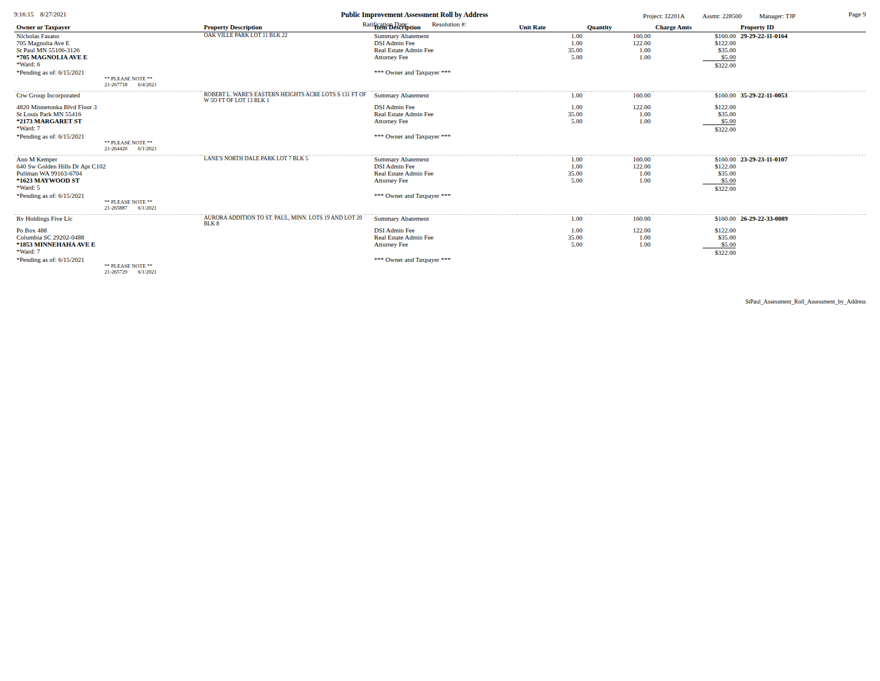9:16:15 8/27/2021
Public Improvement Assessment Roll by Address
Page 9
Ratification Date: Resolution #:
Project: J2201A Assmt: 228500 Manager: TJP
| Owner or Taxpayer | Property Description | Item Description | Unit Rate | Quantity | Charge Amts | Property ID |
| --- | --- | --- | --- | --- | --- | --- |
| Nicholas Fasano | OAK VILLE PARK LOT 11 BLK 22 | Summary Abatement | 1.00 | 160.00 | $160.00 | 29-29-22-11-0164 |
| 705 Magnolia Ave E | | DSI Admin Fee | 1.00 | 122.00 | $122.00 | |
| St Paul MN 55106-3126 | | Real Estate Admin Fee | 35.00 | 1.00 | $35.00 | |
| *705 MAGNOLIA AVE E | | Attorney Fee | 5.00 | 1.00 | $5.00 | |
| *Ward: 6 | | | | | $322.00 | |
| *Pending as of: 6/15/2021 | | *** Owner and Taxpayer *** | | | | |
| ** PLEASE NOTE ** 21-267718 6/4/2021 |
| Ctw Group Incorporated | ROBERT L. WARE'S EASTERN HEIGHTS ACRE LOTS S 131 FT OF W 5O FT OF LOT 13 BLK 1 | Summary Abatement | 1.00 | 160.00 | $160.00 | 35-29-22-11-0053 |
| 4820 Minnetonka Blvd Floor 3 | | DSI Admin Fee | 1.00 | 122.00 | $122.00 | |
| St Louis Park MN 55416 | | Real Estate Admin Fee | 35.00 | 1.00 | $35.00 | |
| *2173 MARGARET ST | | Attorney Fee | 5.00 | 1.00 | $5.00 | |
| *Ward: 7 | | | | | $322.00 | |
| *Pending as of: 6/15/2021 | | *** Owner and Taxpayer *** | | | | |
| ** PLEASE NOTE ** 21-264420 6/1/2021 |
| Ann M Kemper | LANE'S NORTH DALE PARK LOT 7 BLK 5 | Summary Abatement | 1.00 | 160.00 | $160.00 | 23-29-23-11-0107 |
| 640 Sw Golden Hills Dr Apt C102 | | DSI Admin Fee | 1.00 | 122.00 | $122.00 | |
| Pullman WA 99163-6704 | | Real Estate Admin Fee | 35.00 | 1.00 | $35.00 | |
| *1623 MAYWOOD ST | | Attorney Fee | 5.00 | 1.00 | $5.00 | |
| *Ward: 5 | | | | | $322.00 | |
| *Pending as of: 6/15/2021 | | *** Owner and Taxpayer *** | | | | |
| ** PLEASE NOTE ** 21-265887 6/1/2021 |
| Rv Holdings Five Llc | AURORA ADDITION TO ST. PAUL, MINN. LOTS 19 AND LOT 20 BLK 8 | Summary Abatement | 1.00 | 160.00 | $160.00 | 26-29-22-33-0089 |
| Po Box 488 | | DSI Admin Fee | 1.00 | 122.00 | $122.00 | |
| Columbia SC 29202-0488 | | Real Estate Admin Fee | 35.00 | 1.00 | $35.00 | |
| *1853 MINNEHAHA AVE E | | Attorney Fee | 5.00 | 1.00 | $5.00 | |
| *Ward: 7 | | | | | $322.00 | |
| *Pending as of: 6/15/2021 | | *** Owner and Taxpayer *** | | | | |
| ** PLEASE NOTE ** 21-265729 6/1/2021 |
StPaul_Assessment_Roll_Assessment_by_Address